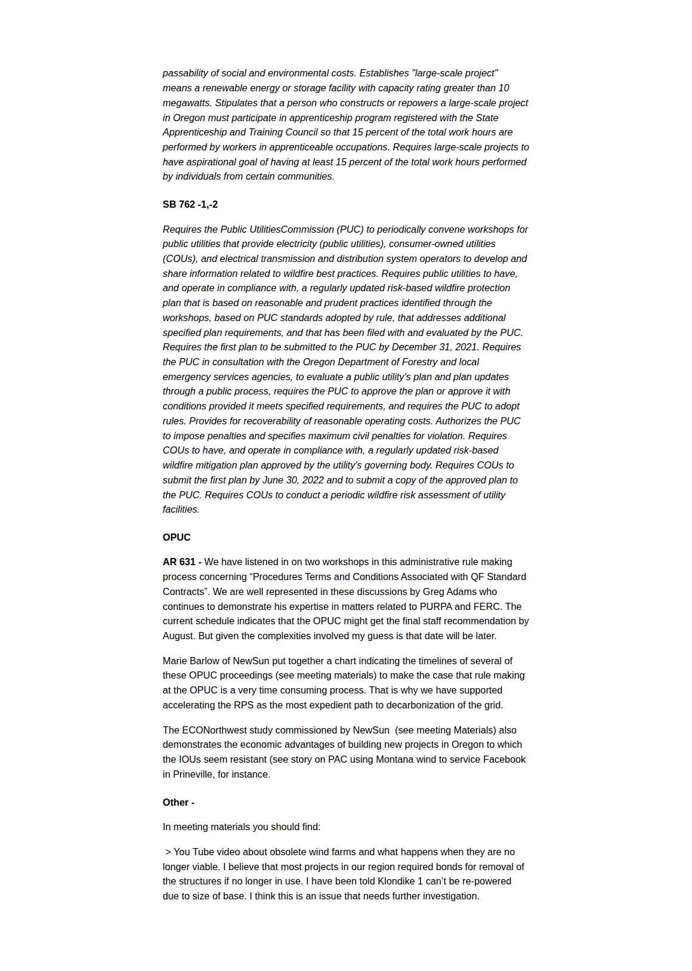passability of social and environmental costs. Establishes "large-scale project" means a renewable energy or storage facility with capacity rating greater than 10 megawatts. Stipulates that a person who constructs or repowers a large-scale project in Oregon must participate in apprenticeship program registered with the State Apprenticeship and Training Council so that 15 percent of the total work hours are performed by workers in apprenticeable occupations. Requires large-scale projects to have aspirational goal of having at least 15 percent of the total work hours performed by individuals from certain communities.
SB 762 -1,-2
Requires the Public UtilitiesCommission (PUC) to periodically convene workshops for public utilities that provide electricity (public utilities), consumer-owned utilities (COUs), and electrical transmission and distribution system operators to develop and share information related to wildfire best practices. Requires public utilities to have, and operate in compliance with, a regularly updated risk-based wildfire protection plan that is based on reasonable and prudent practices identified through the workshops, based on PUC standards adopted by rule, that addresses additional specified plan requirements, and that has been filed with and evaluated by the PUC. Requires the first plan to be submitted to the PUC by December 31, 2021. Requires the PUC in consultation with the Oregon Department of Forestry and local emergency services agencies, to evaluate a public utility's plan and plan updates through a public process, requires the PUC to approve the plan or approve it with conditions provided it meets specified requirements, and requires the PUC to adopt rules. Provides for recoverability of reasonable operating costs. Authorizes the PUC to impose penalties and specifies maximum civil penalties for violation. Requires COUs to have, and operate in compliance with, a regularly updated risk-based wildfire mitigation plan approved by the utility's governing body. Requires COUs to submit the first plan by June 30, 2022 and to submit a copy of the approved plan to the PUC. Requires COUs to conduct a periodic wildfire risk assessment of utility facilities.
OPUC
AR 631 - We have listened in on two workshops in this administrative rule making process concerning “Procedures Terms and Conditions Associated with QF Standard Contracts”. We are well represented in these discussions by Greg Adams who continues to demonstrate his expertise in matters related to PURPA and FERC. The current schedule indicates that the OPUC might get the final staff recommendation by August. But given the complexities involved my guess is that date will be later.
Marie Barlow of NewSun put together a chart indicating the timelines of several of these OPUC proceedings (see meeting materials) to make the case that rule making at the OPUC is a very time consuming process. That is why we have supported accelerating the RPS as the most expedient path to decarbonization of the grid.
The ECONorthwest study commissioned by NewSun (see meeting Materials) also demonstrates the economic advantages of building new projects in Oregon to which the IOUs seem resistant (see story on PAC using Montana wind to service Facebook in Prineville, for instance.
Other -
In meeting materials you should find:
> You Tube video about obsolete wind farms and what happens when they are no longer viable. I believe that most projects in our region required bonds for removal of the structures if no longer in use. I have been told Klondike 1 can’t be re-powered due to size of base. I think this is an issue that needs further investigation.